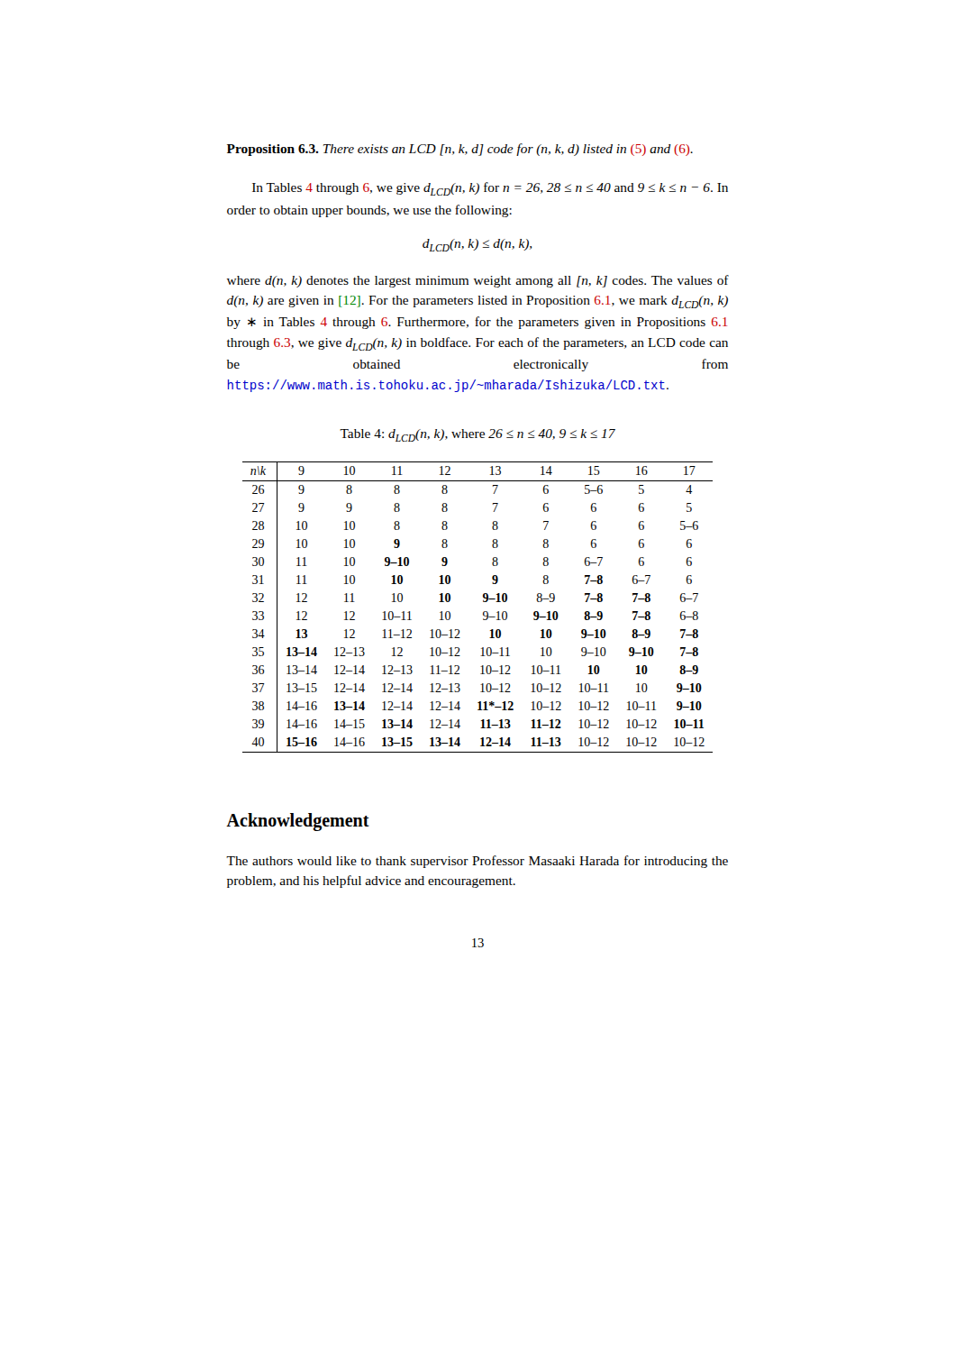Proposition 6.3. There exists an LCD [n, k, d] code for (n, k, d) listed in (5) and (6).
In Tables 4 through 6, we give dLCD(n, k) for n = 26, 28 ≤ n ≤ 40 and 9 ≤ k ≤ n − 6. In order to obtain upper bounds, we use the following:
dLCD(n, k) ≤ d(n, k),
where d(n, k) denotes the largest minimum weight among all [n, k] codes. The values of d(n, k) are given in [12]. For the parameters listed in Proposition 6.1, we mark dLCD(n, k) by ∗ in Tables 4 through 6. Furthermore, for the parameters given in Propositions 6.1 through 6.3, we give dLCD(n, k) in boldface. For each of the parameters, an LCD code can be obtained electronically from https://www.math.is.tohoku.ac.jp/~mharada/Ishizuka/LCD.txt.
Table 4: dLCD(n, k), where 26 ≤ n ≤ 40, 9 ≤ k ≤ 17
| n\k | 9 | 10 | 11 | 12 | 13 | 14 | 15 | 16 | 17 |
| --- | --- | --- | --- | --- | --- | --- | --- | --- | --- |
| 26 | 9 | 8 | 8 | 8 | 7 | 6 | 5–6 | 5 | 4 |
| 27 | 9 | 9 | 8 | 8 | 7 | 6 | 6 | 6 | 5 |
| 28 | 10 | 10 | 8 | 8 | 8 | 7 | 6 | 6 | 5–6 |
| 29 | 10 | 10 | 9 | 8 | 8 | 8 | 6 | 6 | 6 |
| 30 | 11 | 10 | 9–10 | 9 | 8 | 8 | 6–7 | 6 | 6 |
| 31 | 11 | 10 | 10 | 10 | 9 | 8 | 7–8 | 6–7 | 6 |
| 32 | 12 | 11 | 10 | 10 | 9–10 | 8–9 | 7–8 | 7–8 | 6–7 |
| 33 | 12 | 12 | 10–11 | 10 | 9–10 | 9–10 | 8–9 | 7–8 | 6–8 |
| 34 | 13 | 12 | 11–12 | 10–12 | 10 | 10 | 9–10 | 8–9 | 7–8 |
| 35 | 13–14 | 12–13 | 12 | 10–12 | 10–11 | 10 | 9–10 | 9–10 | 7–8 |
| 36 | 13–14 | 12–14 | 12–13 | 11–12 | 10–12 | 10–11 | 10 | 10 | 8–9 |
| 37 | 13–15 | 12–14 | 12–14 | 12–13 | 10–12 | 10–12 | 10–11 | 10 | 9–10 |
| 38 | 14–16 | 13–14 | 12–14 | 12–14 | 11*–12 | 10–12 | 10–12 | 10–11 | 9–10 |
| 39 | 14–16 | 14–15 | 13–14 | 12–14 | 11–13 | 11–12 | 10–12 | 10–12 | 10–11 |
| 40 | 15–16 | 14–16 | 13–15 | 13–14 | 12–14 | 11–13 | 10–12 | 10–12 | 10–12 |
Acknowledgement
The authors would like to thank supervisor Professor Masaaki Harada for introducing the problem, and his helpful advice and encouragement.
13